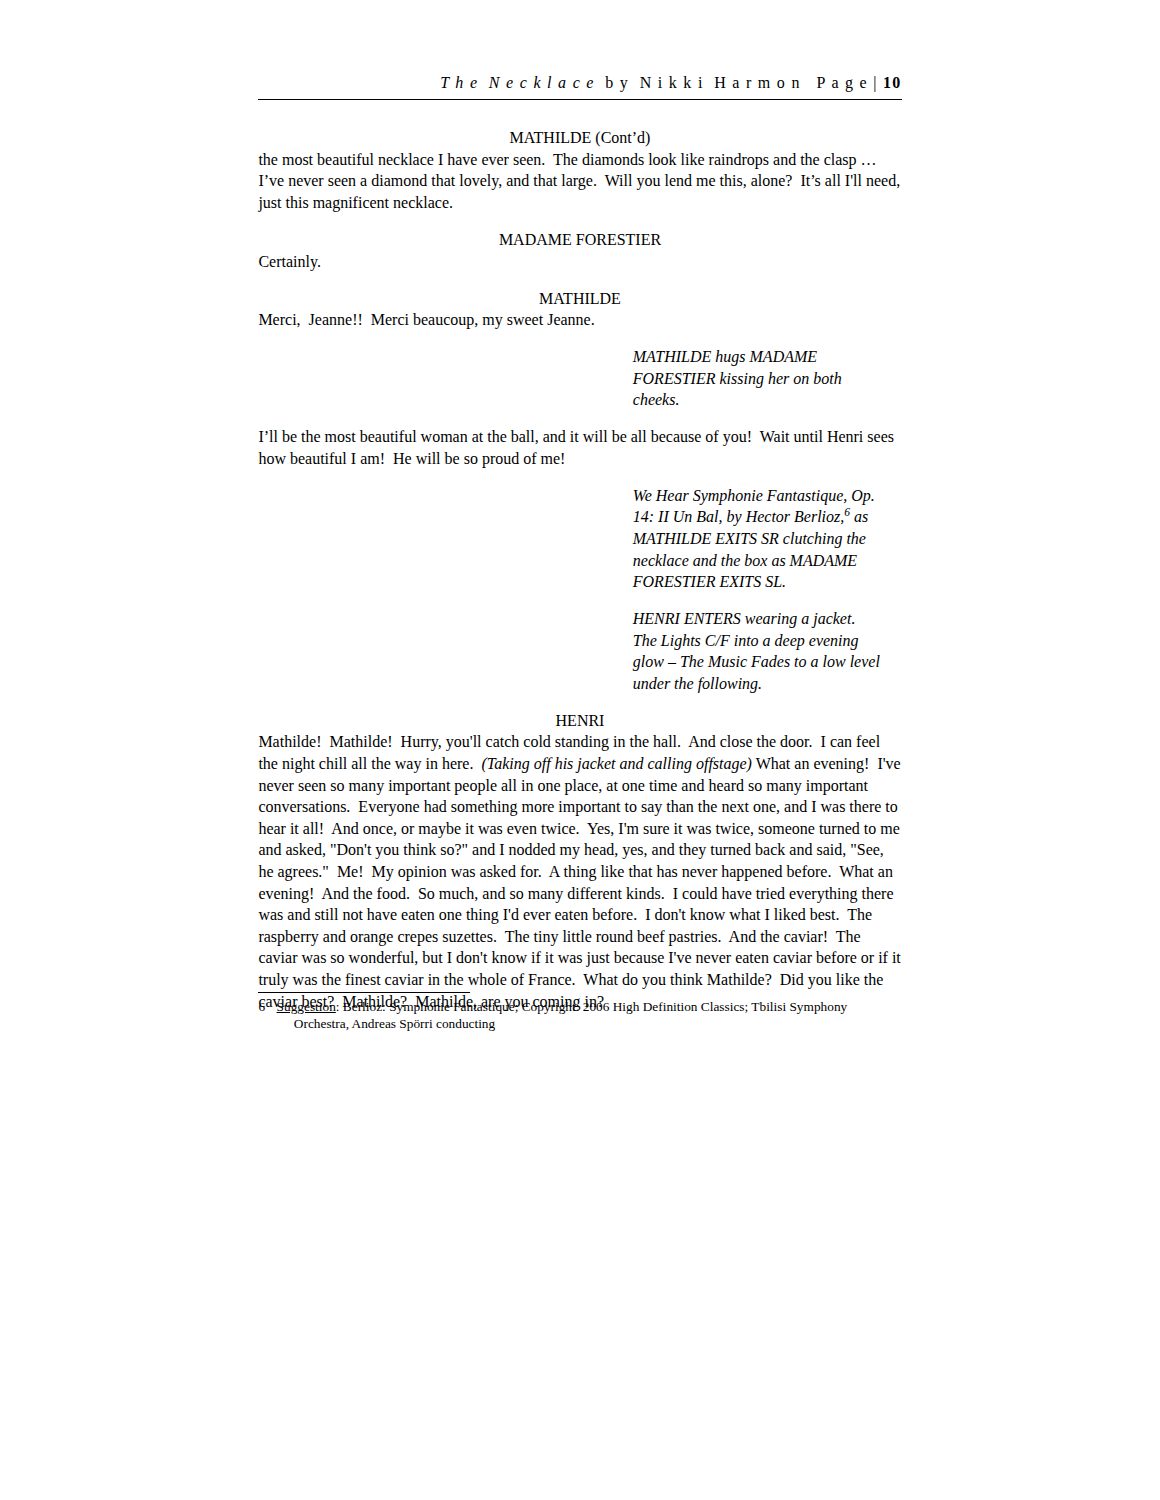T h e N e c k l a c e b y N i k k i H a r m o n P a g e | 10
MATHILDE (Cont’d)
the most beautiful necklace I have ever seen. The diamonds look like raindrops and the clasp …I’ve never seen a diamond that lovely, and that large. Will you lend me this, alone? It’s all I'll need, just this magnificent necklace.
MADAME FORESTIER
Certainly.
MATHILDE
Merci, Jeanne!! Merci beaucoup, my sweet Jeanne.
MATHILDE hugs MADAME FORESTIER kissing her on both cheeks.
I’ll be the most beautiful woman at the ball, and it will be all because of you! Wait until Henri sees how beautiful I am! He will be so proud of me!
We Hear Symphonie Fantastique, Op. 14: II Un Bal, by Hector Berlioz,6 as MATHILDE EXITS SR clutching the necklace and the box as MADAME FORESTIER EXITS SL.
HENRI ENTERS wearing a jacket. The Lights C/F into a deep evening glow – The Music Fades to a low level under the following.
HENRI
Mathilde! Mathilde! Hurry, you'll catch cold standing in the hall. And close the door. I can feel the night chill all the way in here. (Taking off his jacket and calling offstage) What an evening! I've never seen so many important people all in one place, at one time and heard so many important conversations. Everyone had something more important to say than the next one, and I was there to hear it all! And once, or maybe it was even twice. Yes, I'm sure it was twice, someone turned to me and asked, "Don't you think so?" and I nodded my head, yes, and they turned back and said, "See, he agrees." Me! My opinion was asked for. A thing like that has never happened before. What an evening! And the food. So much, and so many different kinds. I could have tried everything there was and still not have eaten one thing I'd ever eaten before. I don't know what I liked best. The raspberry and orange crepes suzettes. The tiny little round beef pastries. And the caviar! The caviar was so wonderful, but I don't know if it was just because I've never eaten caviar before or if it truly was the finest caviar in the whole of France. What do you think Mathilde? Did you like the caviar best? Mathilde? Mathilde, are you coming in?
6 Suggestion: Berlioz: Symphonie Fantastique; Copyright: 2006 High Definition Classics; Tbilisi Symphony Orchestra, Andreas Spörri conducting